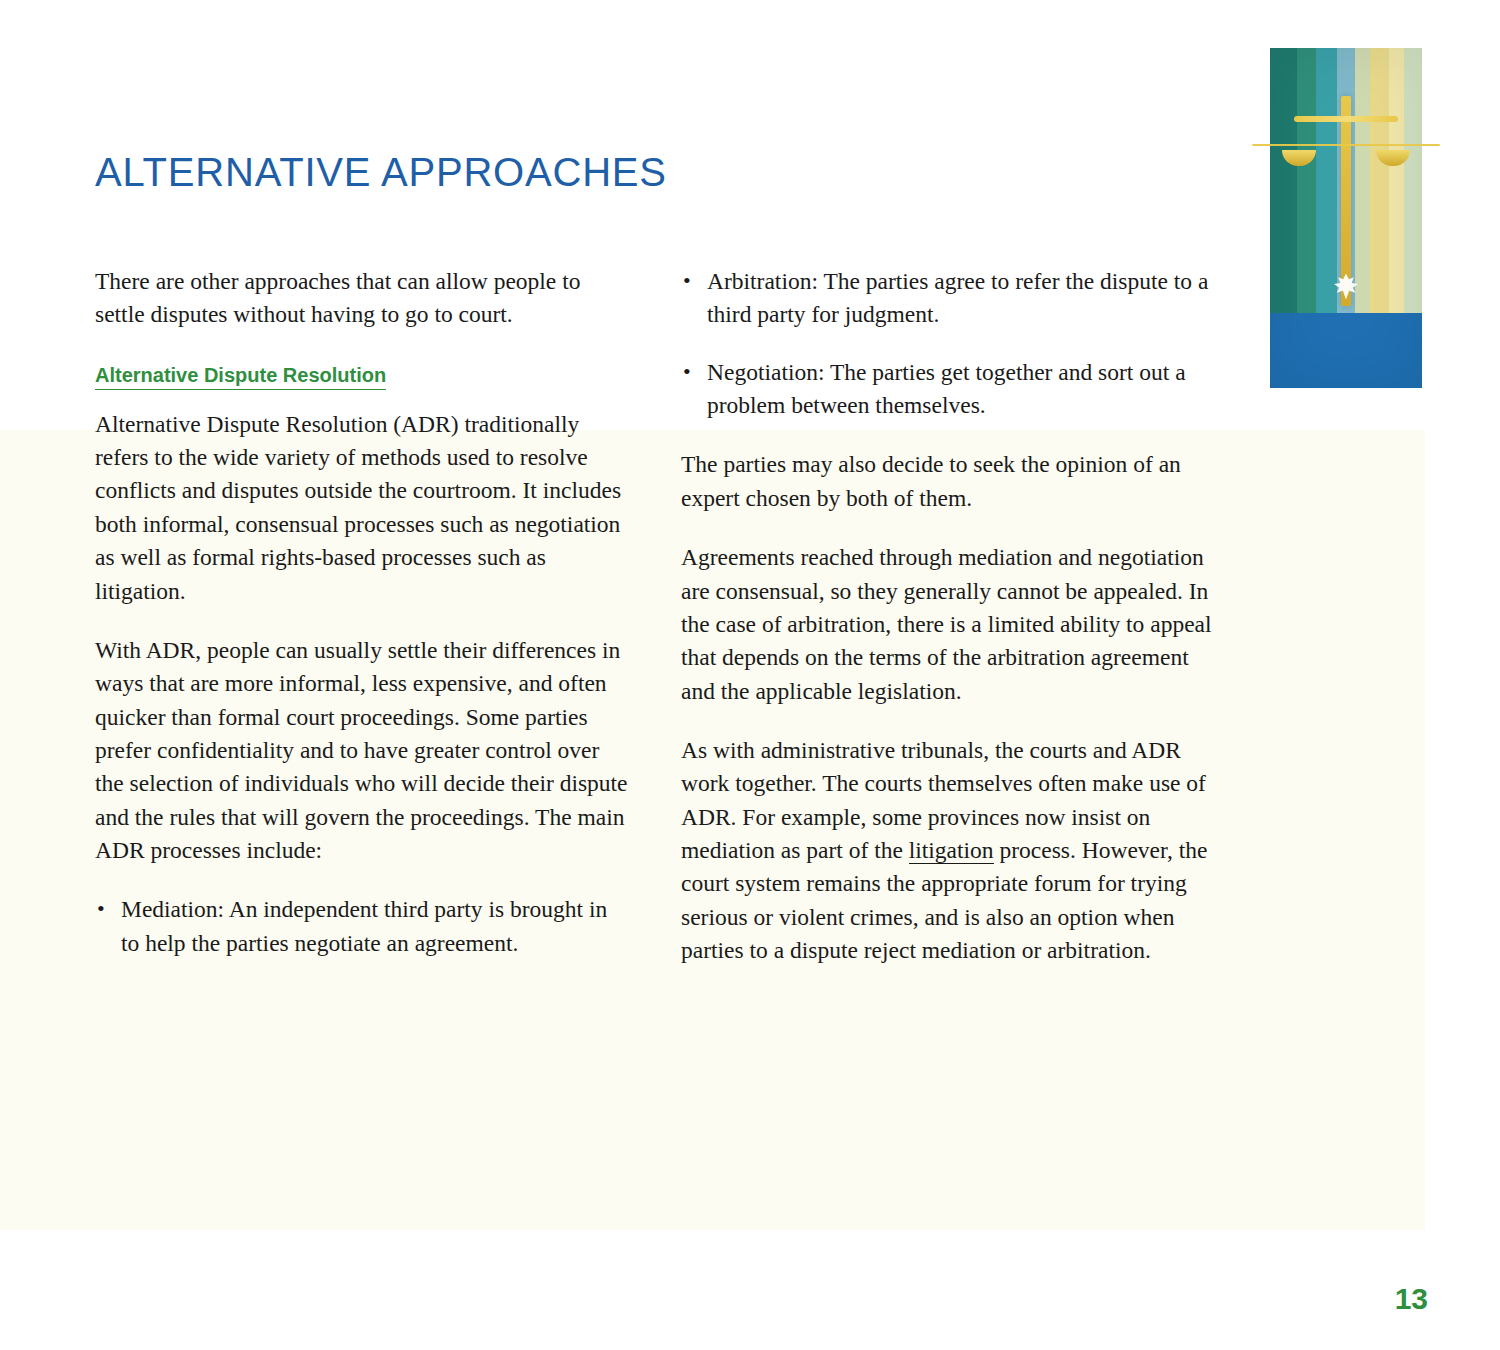Alternative Approaches
There are other approaches that can allow people to settle disputes without having to go to court.
Alternative Dispute Resolution
Alternative Dispute Resolution (ADR) traditionally refers to the wide variety of methods used to resolve conflicts and disputes outside the courtroom. It includes both informal, consensual processes such as negotiation as well as formal rights-based processes such as litigation.
With ADR, people can usually settle their differences in ways that are more informal, less expensive, and often quicker than formal court proceedings. Some parties prefer confidentiality and to have greater control over the selection of individuals who will decide their dispute and the rules that will govern the proceedings. The main ADR processes include:
Mediation: An independent third party is brought in to help the parties negotiate an agreement.
Arbitration: The parties agree to refer the dispute to a third party for judgment.
Negotiation: The parties get together and sort out a problem between themselves.
The parties may also decide to seek the opinion of an expert chosen by both of them.
Agreements reached through mediation and negotiation are consensual, so they generally cannot be appealed. In the case of arbitration, there is a limited ability to appeal that depends on the terms of the arbitration agreement and the applicable legislation.
As with administrative tribunals, the courts and ADR work together. The courts themselves often make use of ADR. For example, some provinces now insist on mediation as part of the litigation process. However, the court system remains the appropriate forum for trying serious or violent crimes, and is also an option when parties to a dispute reject mediation or arbitration.
13